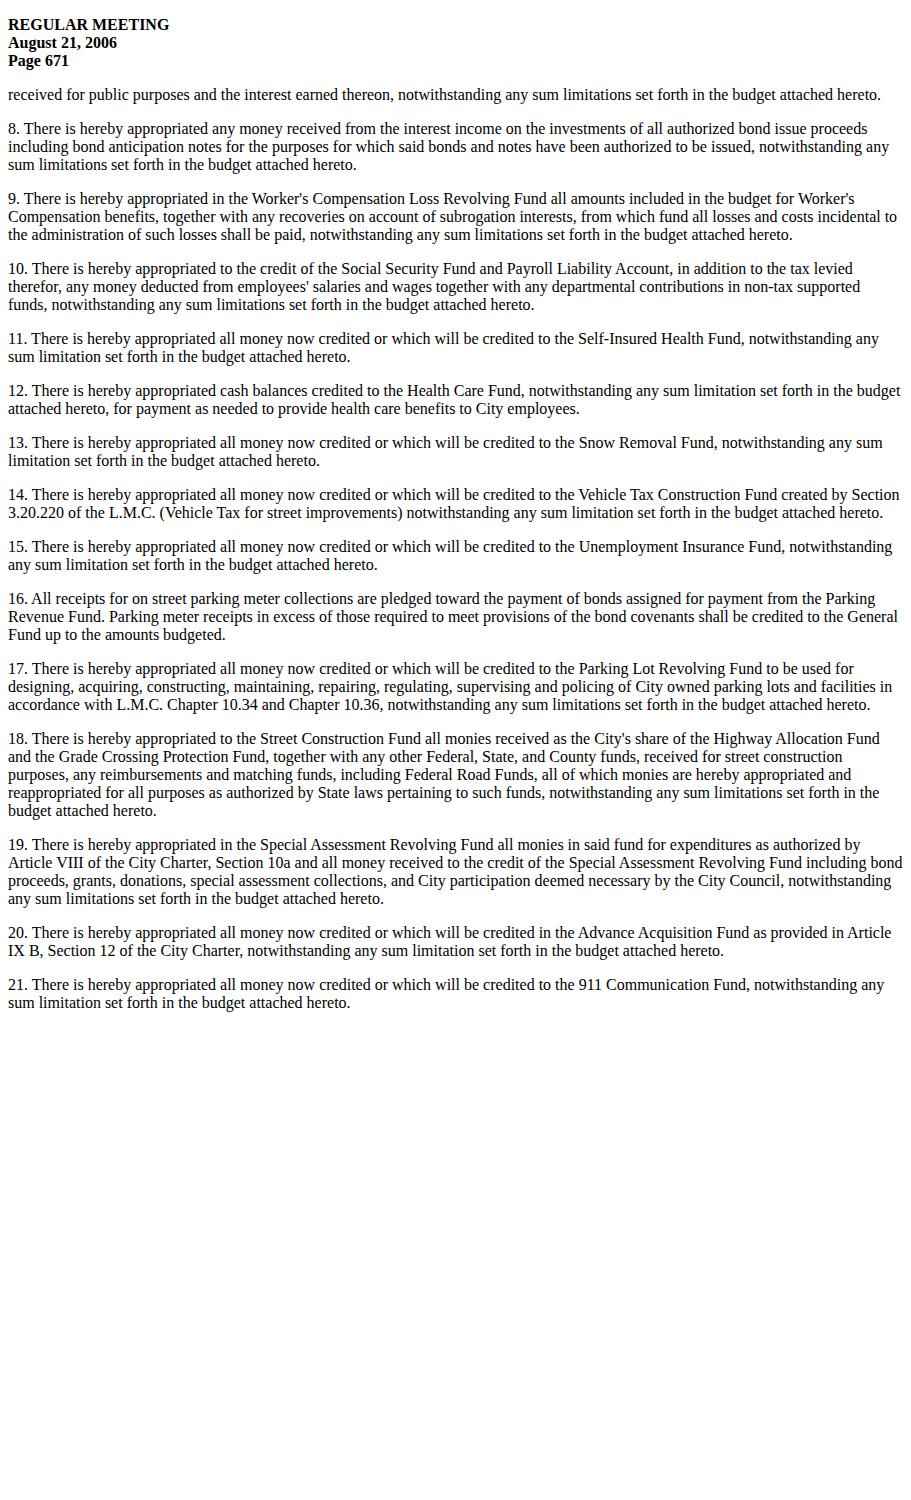REGULAR MEETING
August 21, 2006
Page 671
received for public purposes and the interest earned thereon, notwithstanding any sum limitations set forth in the budget attached hereto.
8. There is hereby appropriated any money received from the interest income on the investments of all authorized bond issue proceeds including bond anticipation notes for the purposes for which said bonds and notes have been authorized to be issued, notwithstanding any sum limitations set forth in the budget attached hereto.
9. There is hereby appropriated in the Worker's Compensation Loss Revolving Fund all amounts included in the budget for Worker's Compensation benefits, together with any recoveries on account of subrogation interests, from which fund all losses and costs incidental to the administration of such losses shall be paid, notwithstanding any sum limitations set forth in the budget attached hereto.
10. There is hereby appropriated to the credit of the Social Security Fund and Payroll Liability Account, in addition to the tax levied therefor, any money deducted from employees' salaries and wages together with any departmental contributions in non-tax supported funds, notwithstanding any sum limitations set forth in the budget attached hereto.
11. There is hereby appropriated all money now credited or which will be credited to the Self-Insured Health Fund, notwithstanding any sum limitation set forth in the budget attached hereto.
12. There is hereby appropriated cash balances credited to the Health Care Fund, notwithstanding any sum limitation set forth in the budget attached hereto, for payment as needed to provide health care benefits to City employees.
13. There is hereby appropriated all money now credited or which will be credited to the Snow Removal Fund, notwithstanding any sum limitation set forth in the budget attached hereto.
14. There is hereby appropriated all money now credited or which will be credited to the Vehicle Tax Construction Fund created by Section 3.20.220 of the L.M.C. (Vehicle Tax for street improvements) notwithstanding any sum limitation set forth in the budget attached hereto.
15. There is hereby appropriated all money now credited or which will be credited to the Unemployment Insurance Fund, notwithstanding any sum limitation set forth in the budget attached hereto.
16. All receipts for on street parking meter collections are pledged toward the payment of bonds assigned for payment from the Parking Revenue Fund. Parking meter receipts in excess of those required to meet provisions of the bond covenants shall be credited to the General Fund up to the amounts budgeted.
17. There is hereby appropriated all money now credited or which will be credited to the Parking Lot Revolving Fund to be used for designing, acquiring, constructing, maintaining, repairing, regulating, supervising and policing of City owned parking lots and facilities in accordance with L.M.C. Chapter 10.34 and Chapter 10.36, notwithstanding any sum limitations set forth in the budget attached hereto.
18. There is hereby appropriated to the Street Construction Fund all monies received as the City's share of the Highway Allocation Fund and the Grade Crossing Protection Fund, together with any other Federal, State, and County funds, received for street construction purposes, any reimbursements and matching funds, including Federal Road Funds, all of which monies are hereby appropriated and reappropriated for all purposes as authorized by State laws pertaining to such funds, notwithstanding any sum limitations set forth in the budget attached hereto.
19. There is hereby appropriated in the Special Assessment Revolving Fund all monies in said fund for expenditures as authorized by Article VIII of the City Charter, Section 10a and all money received to the credit of the Special Assessment Revolving Fund including bond proceeds, grants, donations, special assessment collections, and City participation deemed necessary by the City Council, notwithstanding any sum limitations set forth in the budget attached hereto.
20. There is hereby appropriated all money now credited or which will be credited in the Advance Acquisition Fund as provided in Article IX B, Section 12 of the City Charter, notwithstanding any sum limitation set forth in the budget attached hereto.
21. There is hereby appropriated all money now credited or which will be credited to the 911 Communication Fund, notwithstanding any sum limitation set forth in the budget attached hereto.